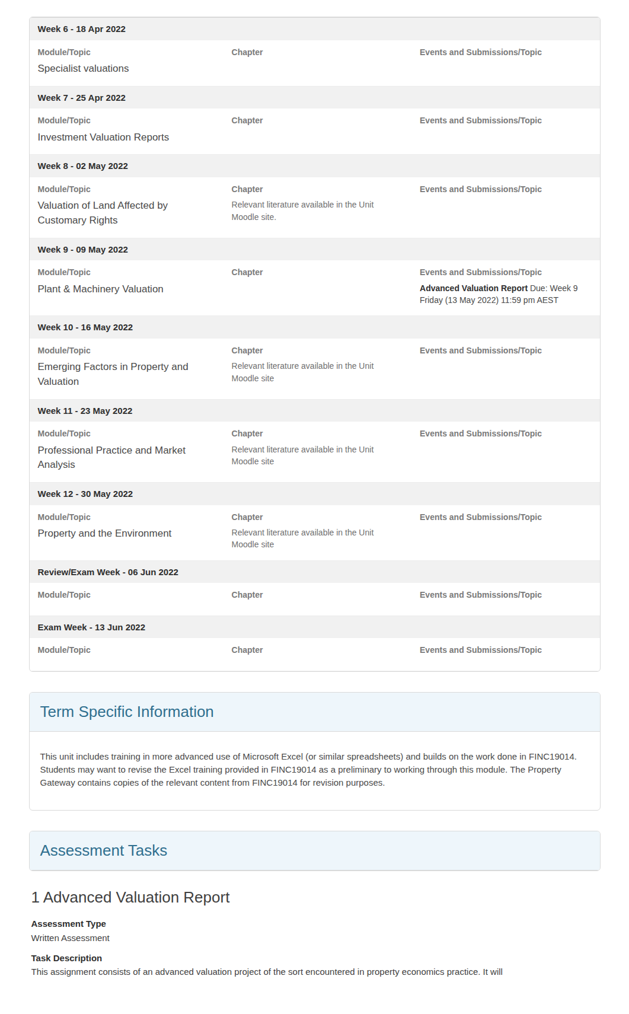| Week 6 - 18 Apr 2022 |
| Module/Topic | Chapter | Events and Submissions/Topic |
| Specialist valuations | | |
| Week 7 - 25 Apr 2022 |
| Module/Topic | Chapter | Events and Submissions/Topic |
| Investment Valuation Reports | | |
| Week 8 - 02 May 2022 |
| Module/Topic | Chapter | Events and Submissions/Topic |
| Valuation of Land Affected by Customary Rights | Relevant literature available in the Unit Moodle site. | |
| Week 9 - 09 May 2022 |
| Module/Topic | Chapter | Events and Submissions/Topic |
| Plant & Machinery Valuation | | Advanced Valuation Report Due: Week 9 Friday (13 May 2022) 11:59 pm AEST |
| Week 10 - 16 May 2022 |
| Module/Topic | Chapter | Events and Submissions/Topic |
| Emerging Factors in Property and Valuation | Relevant literature available in the Unit Moodle site | |
| Week 11 - 23 May 2022 |
| Module/Topic | Chapter | Events and Submissions/Topic |
| Professional Practice and Market Analysis | Relevant literature available in the Unit Moodle site | |
| Week 12 - 30 May 2022 |
| Module/Topic | Chapter | Events and Submissions/Topic |
| Property and the Environment | Relevant literature available in the Unit Moodle site | |
| Review/Exam Week - 06 Jun 2022 |
| Module/Topic | Chapter | Events and Submissions/Topic |
| Exam Week - 13 Jun 2022 |
| Module/Topic | Chapter | Events and Submissions/Topic |
Term Specific Information
This unit includes training in more advanced use of Microsoft Excel (or similar spreadsheets) and builds on the work done in FINC19014. Students may want to revise the Excel training provided in FINC19014 as a preliminary to working through this module. The Property Gateway contains copies of the relevant content from FINC19014 for revision purposes.
Assessment Tasks
1 Advanced Valuation Report
Assessment Type
Written Assessment
Task Description
This assignment consists of an advanced valuation project of the sort encountered in property economics practice. It will